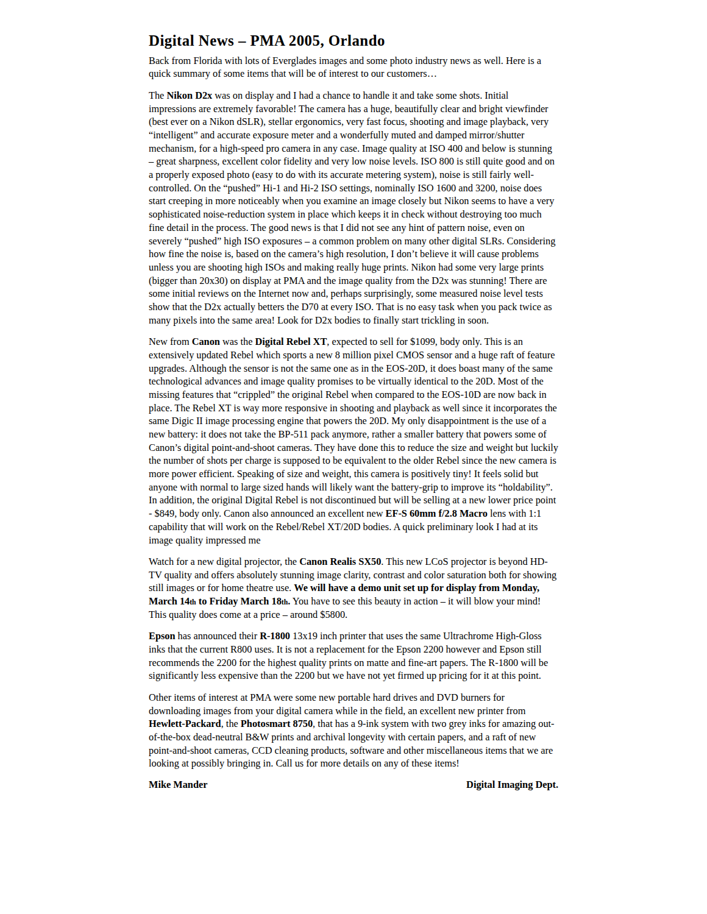Digital News – PMA 2005, Orlando
Back from Florida with lots of Everglades images and some photo industry news as well. Here is a quick summary of some items that will be of interest to our customers…
The Nikon D2x was on display and I had a chance to handle it and take some shots. Initial impressions are extremely favorable! The camera has a huge, beautifully clear and bright viewfinder (best ever on a Nikon dSLR), stellar ergonomics, very fast focus, shooting and image playback, very “intelligent” and accurate exposure meter and a wonderfully muted and damped mirror/shutter mechanism, for a high-speed pro camera in any case. Image quality at ISO 400 and below is stunning – great sharpness, excellent color fidelity and very low noise levels. ISO 800 is still quite good and on a properly exposed photo (easy to do with its accurate metering system), noise is still fairly well-controlled. On the “pushed” Hi-1 and Hi-2 ISO settings, nominally ISO 1600 and 3200, noise does start creeping in more noticeably when you examine an image closely but Nikon seems to have a very sophisticated noise-reduction system in place which keeps it in check without destroying too much fine detail in the process. The good news is that I did not see any hint of pattern noise, even on severely “pushed” high ISO exposures – a common problem on many other digital SLRs. Considering how fine the noise is, based on the camera’s high resolution, I don’t believe it will cause problems unless you are shooting high ISOs and making really huge prints. Nikon had some very large prints (bigger than 20x30) on display at PMA and the image quality from the D2x was stunning! There are some initial reviews on the Internet now and, perhaps surprisingly, some measured noise level tests show that the D2x actually betters the D70 at every ISO. That is no easy task when you pack twice as many pixels into the same area! Look for D2x bodies to finally start trickling in soon.
New from Canon was the Digital Rebel XT, expected to sell for $1099, body only. This is an extensively updated Rebel which sports a new 8 million pixel CMOS sensor and a huge raft of feature upgrades. Although the sensor is not the same one as in the EOS-20D, it does boast many of the same technological advances and image quality promises to be virtually identical to the 20D. Most of the missing features that “crippled” the original Rebel when compared to the EOS-10D are now back in place. The Rebel XT is way more responsive in shooting and playback as well since it incorporates the same Digic II image processing engine that powers the 20D. My only disappointment is the use of a new battery: it does not take the BP-511 pack anymore, rather a smaller battery that powers some of Canon’s digital point-and-shoot cameras. They have done this to reduce the size and weight but luckily the number of shots per charge is supposed to be equivalent to the older Rebel since the new camera is more power efficient. Speaking of size and weight, this camera is positively tiny! It feels solid but anyone with normal to large sized hands will likely want the battery-grip to improve its “holdability”. In addition, the original Digital Rebel is not discontinued but will be selling at a new lower price point - $849, body only. Canon also announced an excellent new EF-S 60mm f/2.8 Macro lens with 1:1 capability that will work on the Rebel/Rebel XT/20D bodies. A quick preliminary look I had at its image quality impressed me
Watch for a new digital projector, the Canon Realis SX50. This new LCoS projector is beyond HD-TV quality and offers absolutely stunning image clarity, contrast and color saturation both for showing still images or for home theatre use. We will have a demo unit set up for display from Monday, March 14th to Friday March 18th. You have to see this beauty in action – it will blow your mind! This quality does come at a price – around $5800.
Epson has announced their R-1800 13x19 inch printer that uses the same Ultrachrome High-Gloss inks that the current R800 uses. It is not a replacement for the Epson 2200 however and Epson still recommends the 2200 for the highest quality prints on matte and fine-art papers. The R-1800 will be significantly less expensive than the 2200 but we have not yet firmed up pricing for it at this point.
Other items of interest at PMA were some new portable hard drives and DVD burners for downloading images from your digital camera while in the field, an excellent new printer from Hewlett-Packard, the Photosmart 8750, that has a 9-ink system with two grey inks for amazing out-of-the-box dead-neutral B&W prints and archival longevity with certain papers, and a raft of new point-and-shoot cameras, CCD cleaning products, software and other miscellaneous items that we are looking at possibly bringing in. Call us for more details on any of these items!
Mike Mander Digital Imaging Dept.